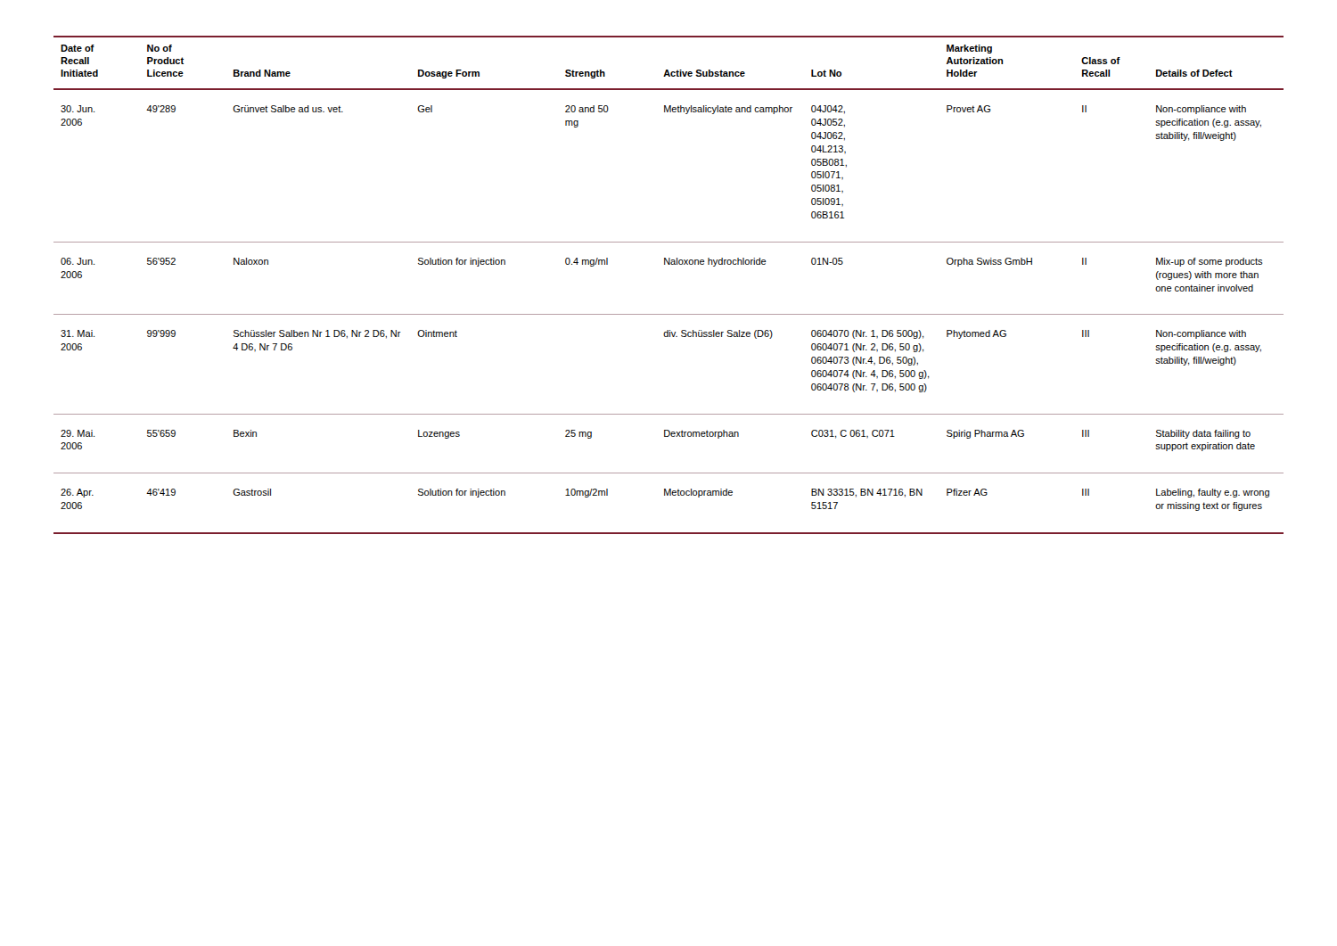| Date of Recall Initiated | No of Product Licence | Brand Name | Dosage Form | Strength | Active Substance | Lot No | Marketing Autorization Holder | Class of Recall | Details of Defect |
| --- | --- | --- | --- | --- | --- | --- | --- | --- | --- |
| 30. Jun. 2006 | 49'289 | Grünvet Salbe ad us. vet. | Gel | 20 and 50 mg | Methylsalicylate and camphor | 04J042, 04J052, 04J062, 04L213, 05B081, 05I071, 05I081, 05I091, 06B161 | Provet AG | II | Non-compliance with specification (e.g. assay, stability, fill/weight) |
| 06. Jun. 2006 | 56'952 | Naloxon | Solution for injection | 0.4 mg/ml | Naloxone hydrochloride | 01N-05 | Orpha Swiss GmbH | II | Mix-up of some products (rogues) with more than one container involved |
| 31. Mai. 2006 | 99'999 | Schüssler Salben Nr 1 D6, Nr 2 D6, Nr 4 D6, Nr 7 D6 | Ointment | | div. Schüssler Salze (D6) | 0604070 (Nr. 1, D6 500g), 0604071 (Nr. 2, D6, 50 g), 0604073 (Nr.4, D6, 50g), 0604074 (Nr. 4, D6, 500 g), 0604078 (Nr. 7, D6, 500 g) | Phytomed AG | III | Non-compliance with specification (e.g. assay, stability, fill/weight) |
| 29. Mai. 2006 | 55'659 | Bexin | Lozenges | 25 mg | Dextrometorphan | C031, C 061, C071 | Spirig Pharma AG | III | Stability data failing to support expiration date |
| 26. Apr. 2006 | 46'419 | Gastrosil | Solution for injection | 10mg/2ml | Metoclopramide | BN 33315, BN 41716, BN 51517 | Pfizer AG | III | Labeling, faulty e.g. wrong or missing text or figures |